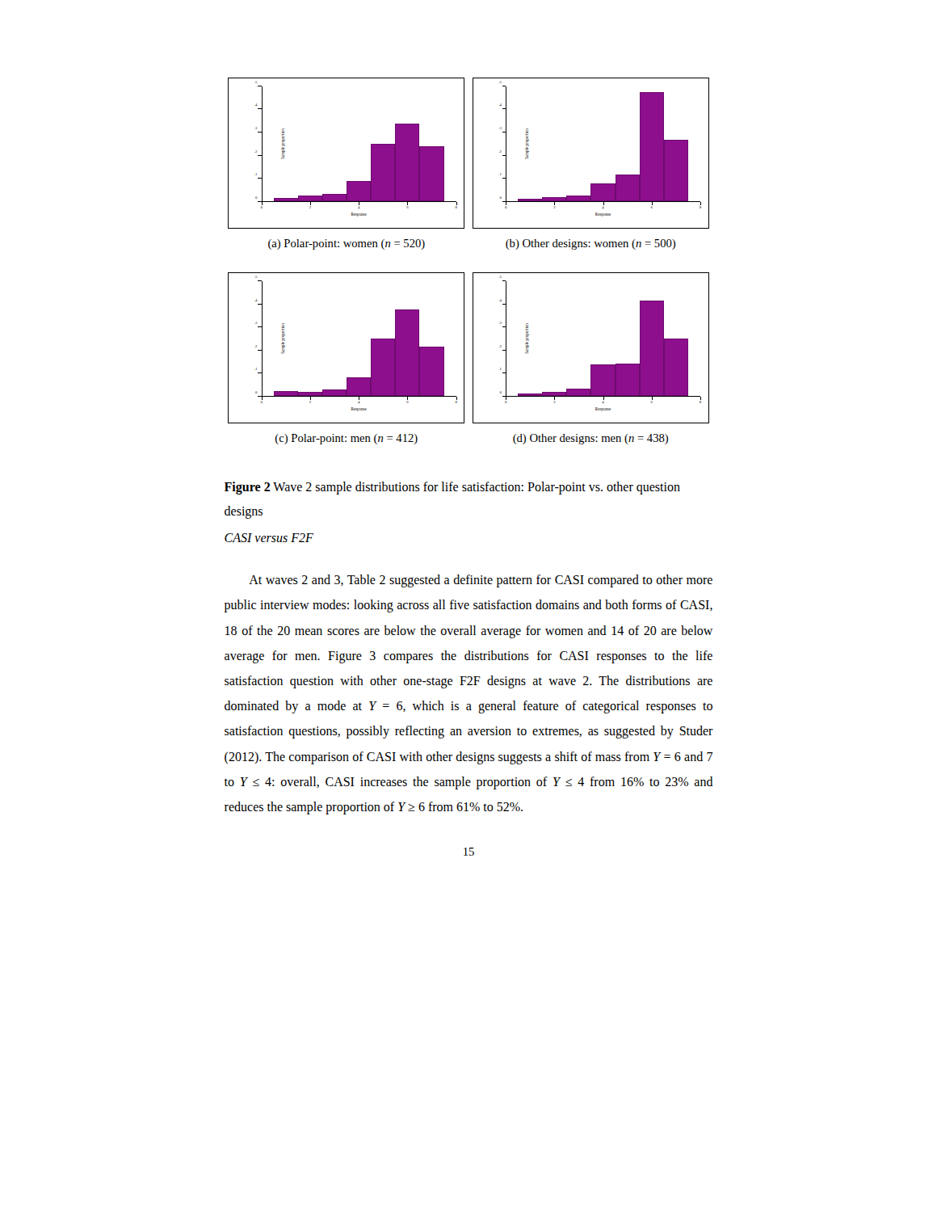| 0 .1 .2 .3 .4 .5 0 2 4 6 8 Response Sample proportion (a) Polar-point: women ( n = 520) | 0 .1 .2 .3 .4 .5 0 2 4 6 8 Response Sample proportion (b) Other designs: women ( n = 500) |
| 0 .1 .2 .3 .4 .5 0 2 4 6 8 Response Sample proportion (c) Polar-point: men ( n = 412) | 0 .1 .2 .3 .4 .5 0 2 4 6 8 Response Sample proportion (d) Other designs: men ( n = 438) |
Figure 2 Wave 2 sample distributions for life satisfaction: Polar-point vs. other question designs
CASI versus F2F
At waves 2 and 3, Table 2 suggested a definite pattern for CASI compared to other more public interview modes: looking across all five satisfaction domains and both forms of CASI, 18 of the 20 mean scores are below the overall average for women and 14 of 20 are below average for men. Figure 3 compares the distributions for CASI responses to the life satisfaction question with other one-stage F2F designs at wave 2. The distributions are dominated by a mode at Y = 6, which is a general feature of categorical responses to satisfaction questions, possibly reflecting an aversion to extremes, as suggested by Studer (2012). The comparison of CASI with other designs suggests a shift of mass from Y = 6 and 7 to Y ≤ 4: overall, CASI increases the sample proportion of Y ≤ 4 from 16% to 23% and reduces the sample proportion of Y ≥ 6 from 61% to 52%.
15